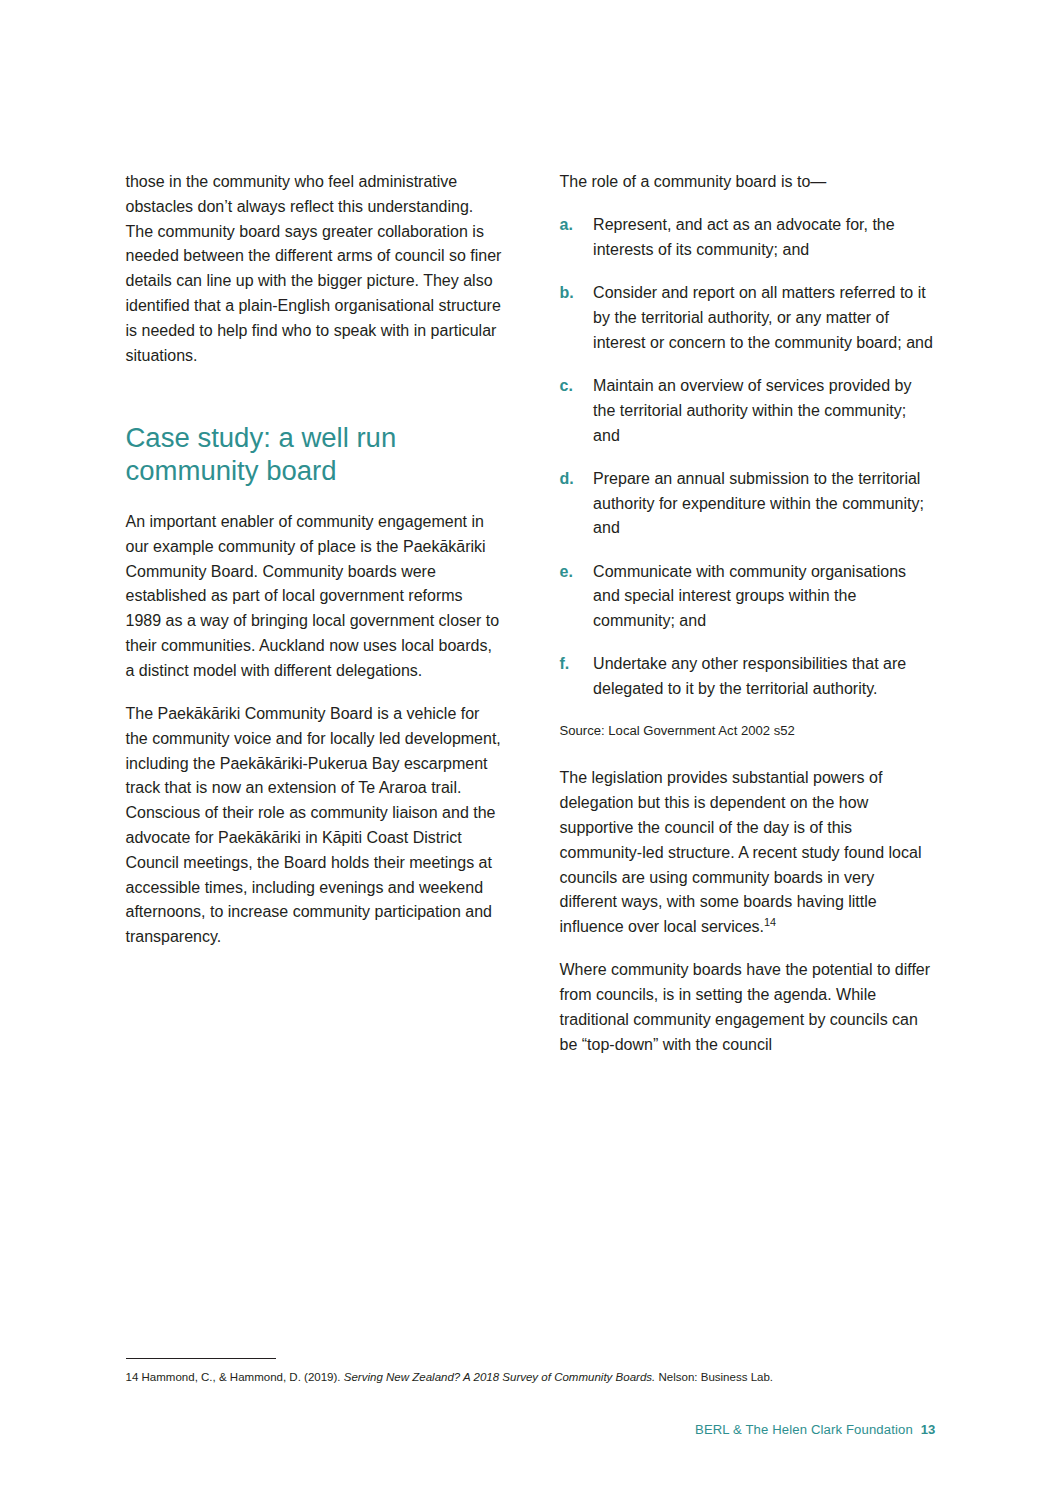those in the community who feel administrative obstacles don’t always reflect this understanding. The community board says greater collaboration is needed between the different arms of council so finer details can line up with the bigger picture. They also identified that a plain-English organisational structure is needed to help find who to speak with in particular situations.
Case study: a well run
community board
An important enabler of community engagement in our example community of place is the Paekākāriki Community Board. Community boards were established as part of local government reforms 1989 as a way of bringing local government closer to their communities. Auckland now uses local boards, a distinct model with different delegations.
The Paekākāriki Community Board is a vehicle for the community voice and for locally led development, including the Paekākāriki-Pukerua Bay escarpment track that is now an extension of Te Araroa trail. Conscious of their role as community liaison and the advocate for Paekākāriki in Kāpiti Coast District Council meetings, the Board holds their meetings at accessible times, including evenings and weekend afternoons, to increase community participation and transparency.
The role of a community board is to—
Represent, and act as an advocate for, the interests of its community; and
Consider and report on all matters referred to it by the territorial authority, or any matter of interest or concern to the community board; and
Maintain an overview of services provided by the territorial authority within the community; and
Prepare an annual submission to the territorial authority for expenditure within the community; and
Communicate with community organisations and special interest groups within the community; and
Undertake any other responsibilities that are delegated to it by the territorial authority.
Source: Local Government Act 2002 s52
The legislation provides substantial powers of delegation but this is dependent on the how supportive the council of the day is of this community-led structure. A recent study found local councils are using community boards in very different ways, with some boards having little influence over local services.14
Where community boards have the potential to differ from councils, is in setting the agenda. While traditional community engagement by councils can be “top-down” with the council
14 Hammond, C., & Hammond, D. (2019). Serving New Zealand? A 2018 Survey of Community Boards. Nelson: Business Lab.
BERL & The Helen Clark Foundation 13